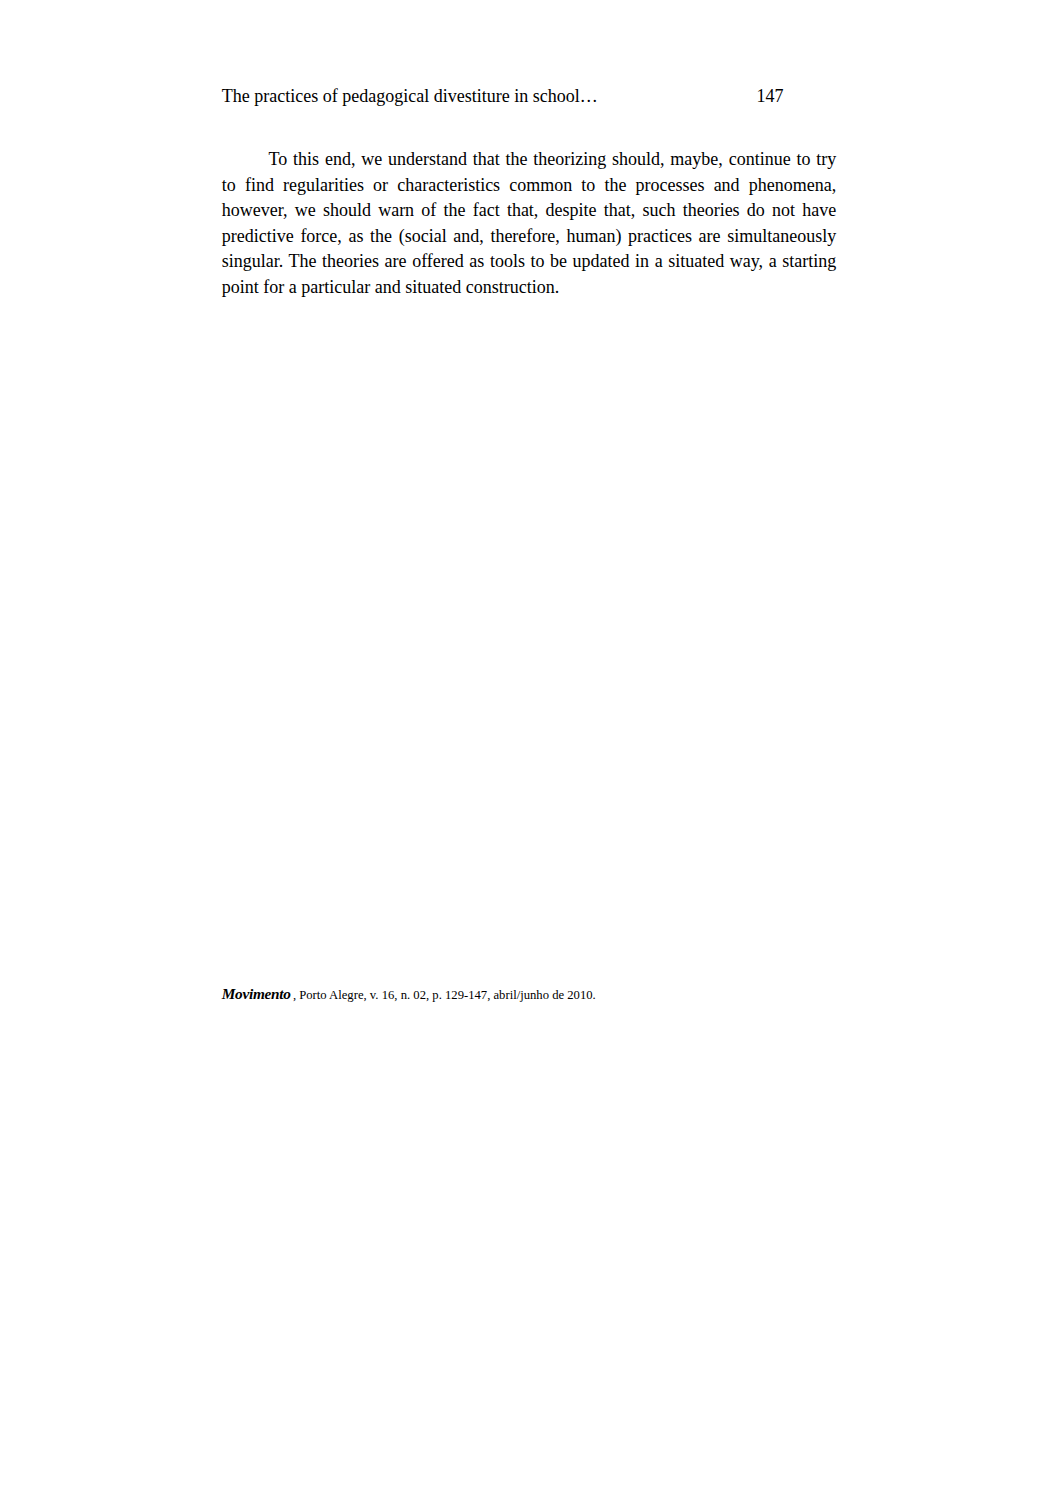The practices of pedagogical divestiture in school… 147
To this end, we understand that the theorizing should, maybe, continue to try to find regularities or characteristics common to the processes and phenomena, however, we should warn of the fact that, despite that, such theories do not have predictive force, as the (social and, therefore, human) practices are simultaneously singular. The theories are offered as tools to be updated in a situated way, a starting point for a particular and situated construction.
Movimento , Porto Alegre, v. 16, n. 02, p. 129-147, abril/junho de 2010.